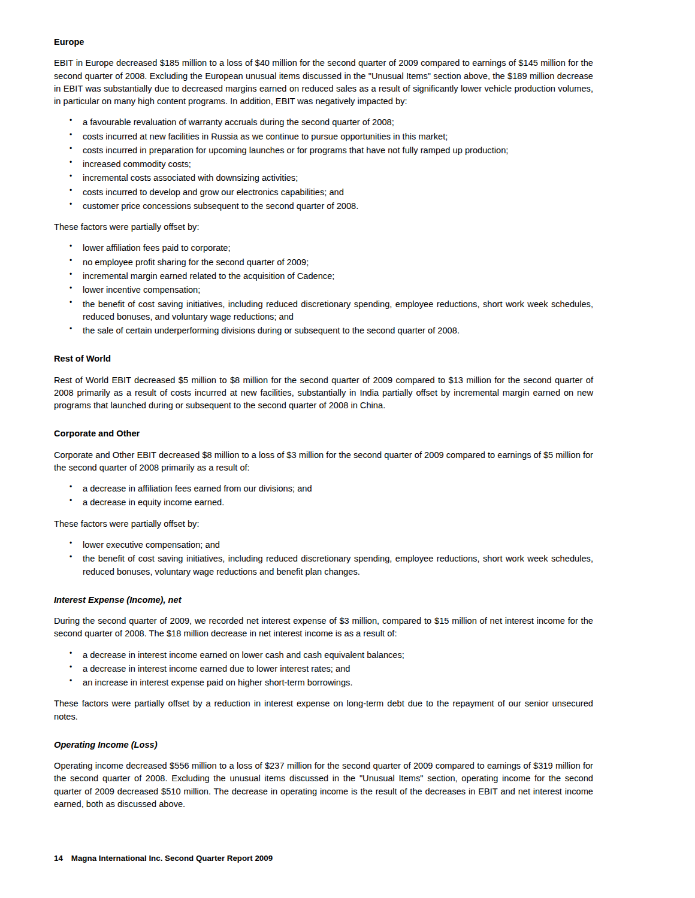Europe
EBIT in Europe decreased $185 million to a loss of $40 million for the second quarter of 2009 compared to earnings of $145 million for the second quarter of 2008. Excluding the European unusual items discussed in the "Unusual Items" section above, the $189 million decrease in EBIT was substantially due to decreased margins earned on reduced sales as a result of significantly lower vehicle production volumes, in particular on many high content programs. In addition, EBIT was negatively impacted by:
a favourable revaluation of warranty accruals during the second quarter of 2008;
costs incurred at new facilities in Russia as we continue to pursue opportunities in this market;
costs incurred in preparation for upcoming launches or for programs that have not fully ramped up production;
increased commodity costs;
incremental costs associated with downsizing activities;
costs incurred to develop and grow our electronics capabilities; and
customer price concessions subsequent to the second quarter of 2008.
These factors were partially offset by:
lower affiliation fees paid to corporate;
no employee profit sharing for the second quarter of 2009;
incremental margin earned related to the acquisition of Cadence;
lower incentive compensation;
the benefit of cost saving initiatives, including reduced discretionary spending, employee reductions, short work week schedules, reduced bonuses, and voluntary wage reductions; and
the sale of certain underperforming divisions during or subsequent to the second quarter of 2008.
Rest of World
Rest of World EBIT decreased $5 million to $8 million for the second quarter of 2009 compared to $13 million for the second quarter of 2008 primarily as a result of costs incurred at new facilities, substantially in India partially offset by incremental margin earned on new programs that launched during or subsequent to the second quarter of 2008 in China.
Corporate and Other
Corporate and Other EBIT decreased $8 million to a loss of $3 million for the second quarter of 2009 compared to earnings of $5 million for the second quarter of 2008 primarily as a result of:
a decrease in affiliation fees earned from our divisions; and
a decrease in equity income earned.
These factors were partially offset by:
lower executive compensation; and
the benefit of cost saving initiatives, including reduced discretionary spending, employee reductions, short work week schedules, reduced bonuses, voluntary wage reductions and benefit plan changes.
Interest Expense (Income), net
During the second quarter of 2009, we recorded net interest expense of $3 million, compared to $15 million of net interest income for the second quarter of 2008. The $18 million decrease in net interest income is as a result of:
a decrease in interest income earned on lower cash and cash equivalent balances;
a decrease in interest income earned due to lower interest rates; and
an increase in interest expense paid on higher short-term borrowings.
These factors were partially offset by a reduction in interest expense on long-term debt due to the repayment of our senior unsecured notes.
Operating Income (Loss)
Operating income decreased $556 million to a loss of $237 million for the second quarter of 2009 compared to earnings of $319 million for the second quarter of 2008. Excluding the unusual items discussed in the "Unusual Items" section, operating income for the second quarter of 2009 decreased $510 million. The decrease in operating income is the result of the decreases in EBIT and net interest income earned, both as discussed above.
14 Magna International Inc. Second Quarter Report 2009